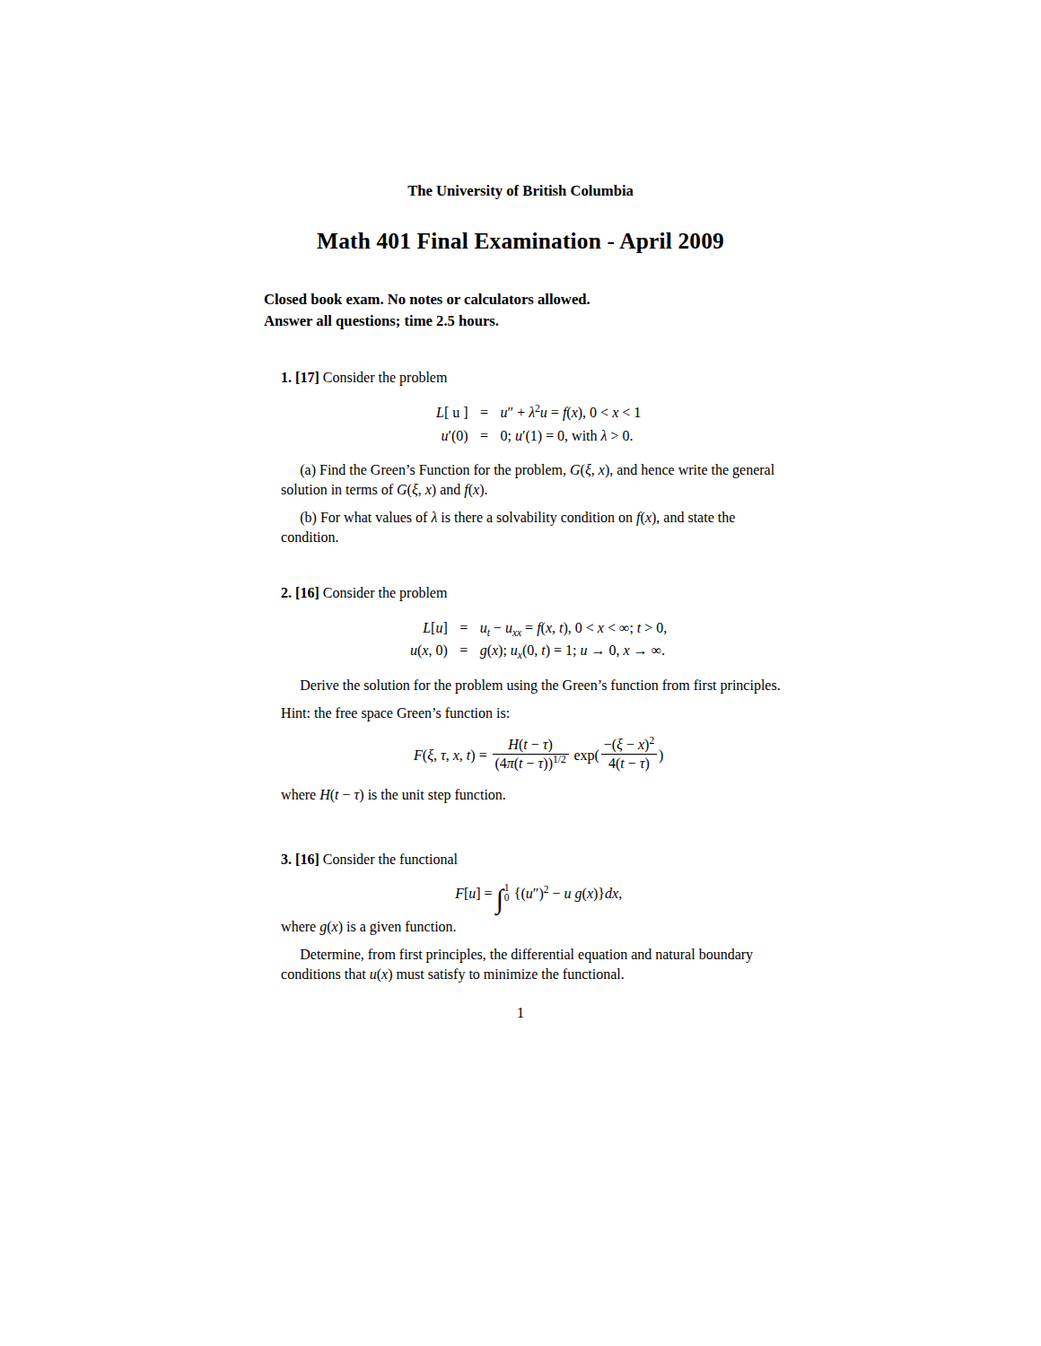The University of British Columbia
Math 401 Final Examination - April 2009
Closed book exam. No notes or calculators allowed.
Answer all questions; time 2.5 hours.
1. [17] Consider the problem
| L [ u ] | = | u ″ + λ 2 u = f ( x ), 0 < x < 1 |
| u ′(0) | = | 0; u ′(1) = 0, with λ > 0. |
(a) Find the Green’s Function for the problem, G(ξ, x), and hence write the general solution in terms of G(ξ, x) and f(x).
(b) For what values of λ is there a solvability condition on f(x), and state the condition.
2. [16] Consider the problem
| L [ u ] | = | u t − u xx = f ( x , t ), 0 < x < ∞; t > 0, |
| u ( x , 0) | = | g ( x ); u x (0, t ) = 1; u → 0, x → ∞. |
Derive the solution for the problem using the Green’s function from first principles.
Hint: the free space Green’s function is:
F(ξ, τ, x, t) = H(t − τ) (4π(t − τ))1/2 exp( −(ξ − x)2 4(t − τ) )
where H(t − τ) is the unit step function.
3. [16] Consider the functional
F[u] = ∫10 {(u″)2 − u g(x)}dx,
where g(x) is a given function.
Determine, from first principles, the differential equation and natural boundary conditions that u(x) must satisfy to minimize the functional.
1